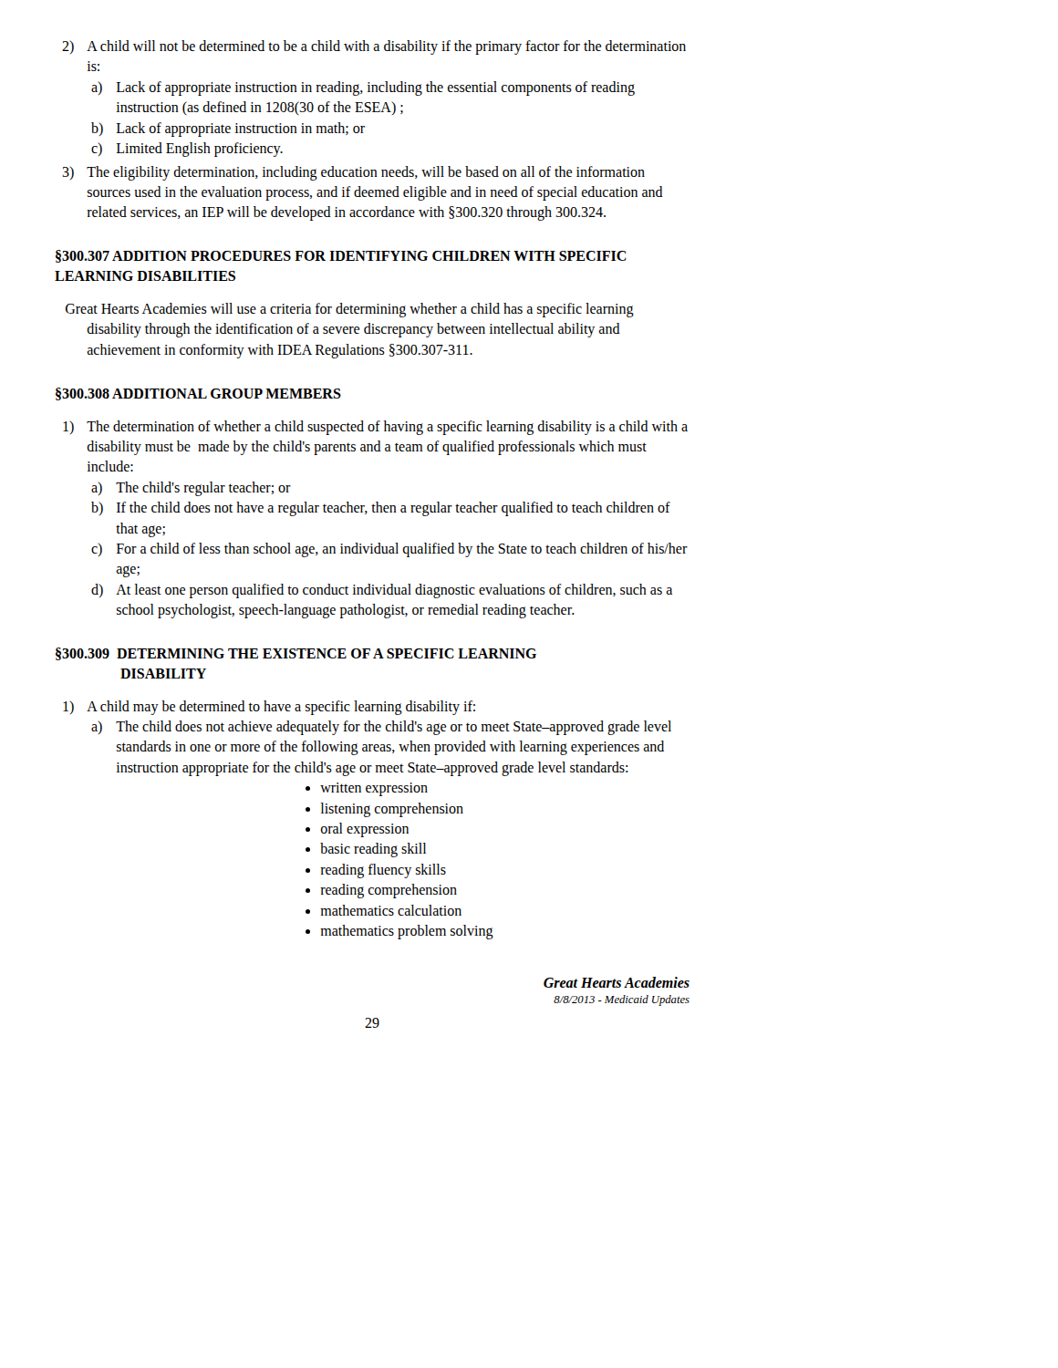2) A child will not be determined to be a child with a disability if the primary factor for the determination is:
a) Lack of appropriate instruction in reading, including the essential components of reading instruction (as defined in 1208(30 of the ESEA) ;
b) Lack of appropriate instruction in math; or
c) Limited English proficiency.
3) The eligibility determination, including education needs, will be based on all of the information sources used in the evaluation process, and if deemed eligible and in need of special education and related services, an IEP will be developed in accordance with §300.320 through 300.324.
§300.307 ADDITION PROCEDURES FOR IDENTIFYING CHILDREN WITH SPECIFIC LEARNING DISABILITIES
Great Hearts Academies will use a criteria for determining whether a child has a specific learning disability through the identification of a severe discrepancy between intellectual ability and achievement in conformity with IDEA Regulations §300.307-311.
§300.308 ADDITIONAL GROUP MEMBERS
1) The determination of whether a child suspected of having a specific learning disability is a child with a disability must be made by the child's parents and a team of qualified professionals which must include:
a) The child's regular teacher; or
b) If the child does not have a regular teacher, then a regular teacher qualified to teach children of that age;
c) For a child of less than school age, an individual qualified by the State to teach children of his/her age;
d) At least one person qualified to conduct individual diagnostic evaluations of children, such as a school psychologist, speech-language pathologist, or remedial reading teacher.
§300.309 DETERMINING THE EXISTENCE OF A SPECIFIC LEARNING
DISABILITY
1) A child may be determined to have a specific learning disability if:
a) The child does not achieve adequately for the child's age or to meet State–approved grade level standards in one or more of the following areas, when provided with learning experiences and instruction appropriate for the child's age or meet State–approved grade level standards:
written expression
listening comprehension
oral expression
basic reading skill
reading fluency skills
reading comprehension
mathematics calculation
mathematics problem solving
Great Hearts Academies
8/8/2013 - Medicaid Updates
29